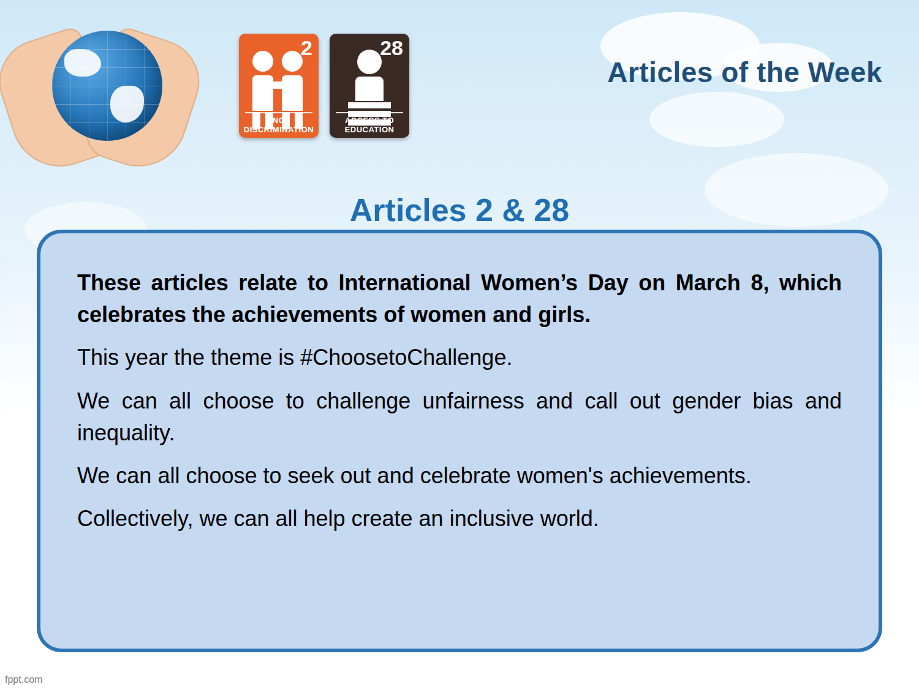2 No Discrimination
28 Access to Education
Articles of the Week
Articles 2 & 28
These articles relate to International Women’s Day on March 8, which celebrates the achievements of women and girls.
This year the theme is #ChoosetoChallenge.
We can all choose to challenge unfairness and call out gender bias and inequality.
We can all choose to seek out and celebrate women's achievements.
Collectively, we can all help create an inclusive world.
fppt.com